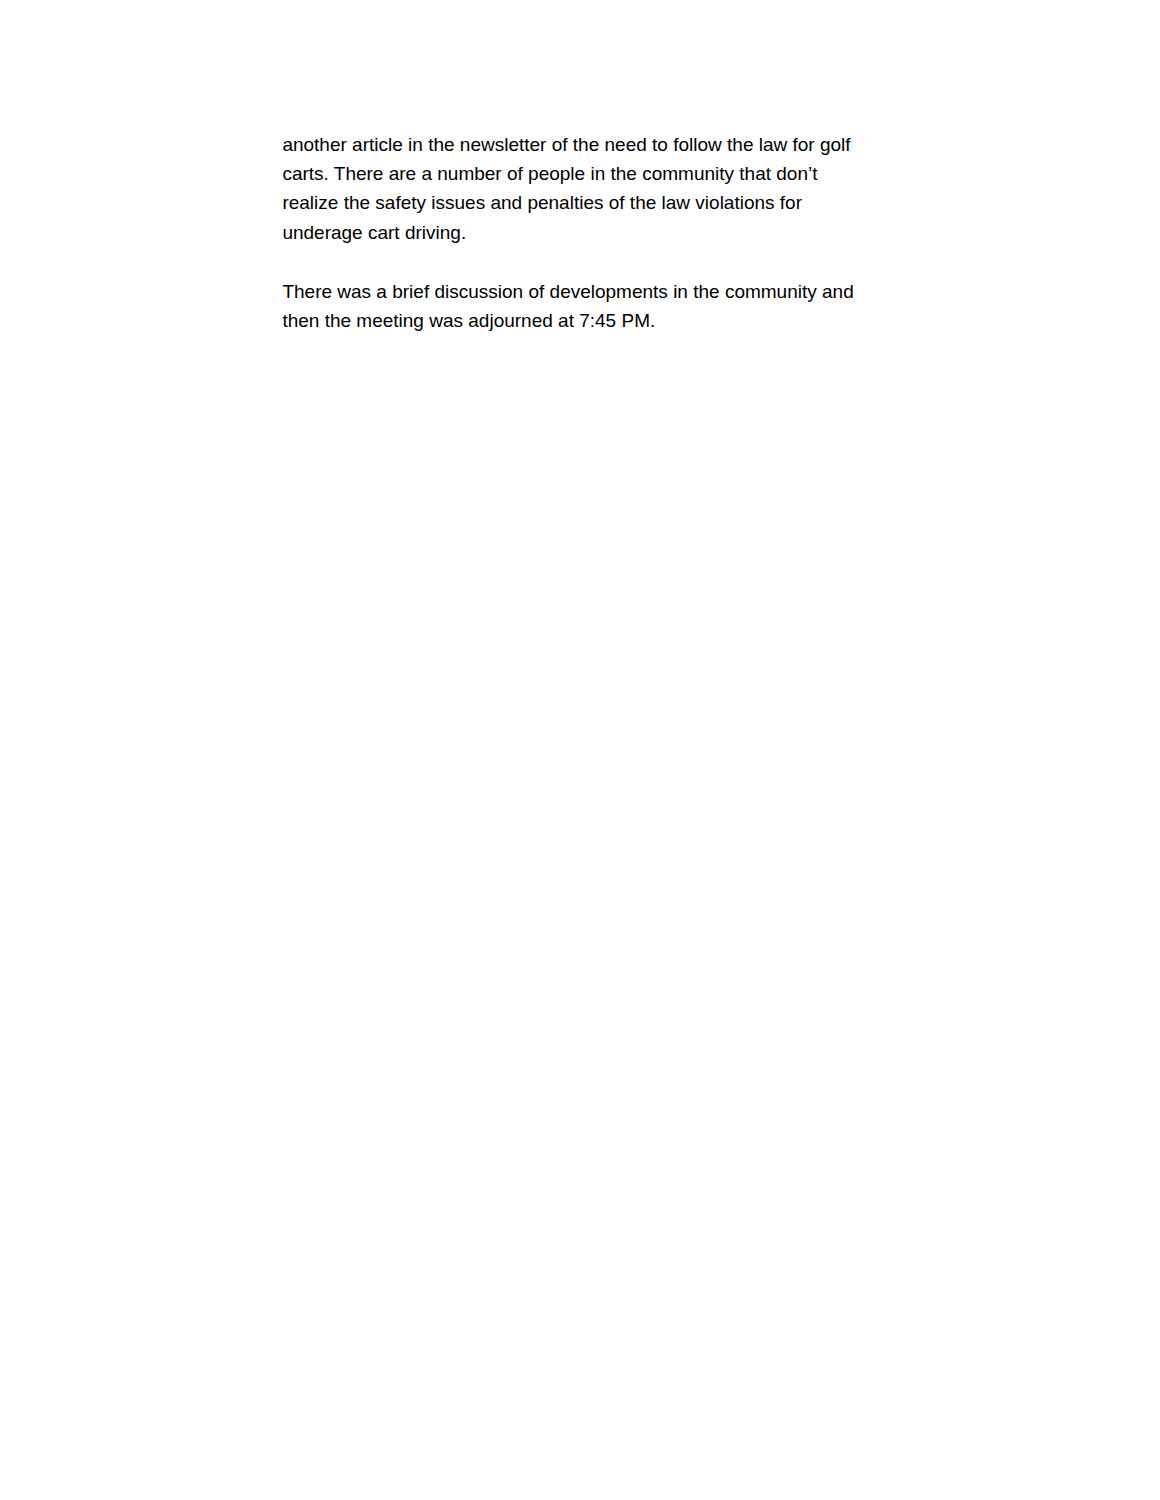another article in the newsletter of the need to follow the law for golf carts. There are a number of people in the community that don’t realize the safety issues and penalties of the law violations for underage cart driving.
There was a brief discussion of developments in the community and then the meeting was adjourned at 7:45 PM.